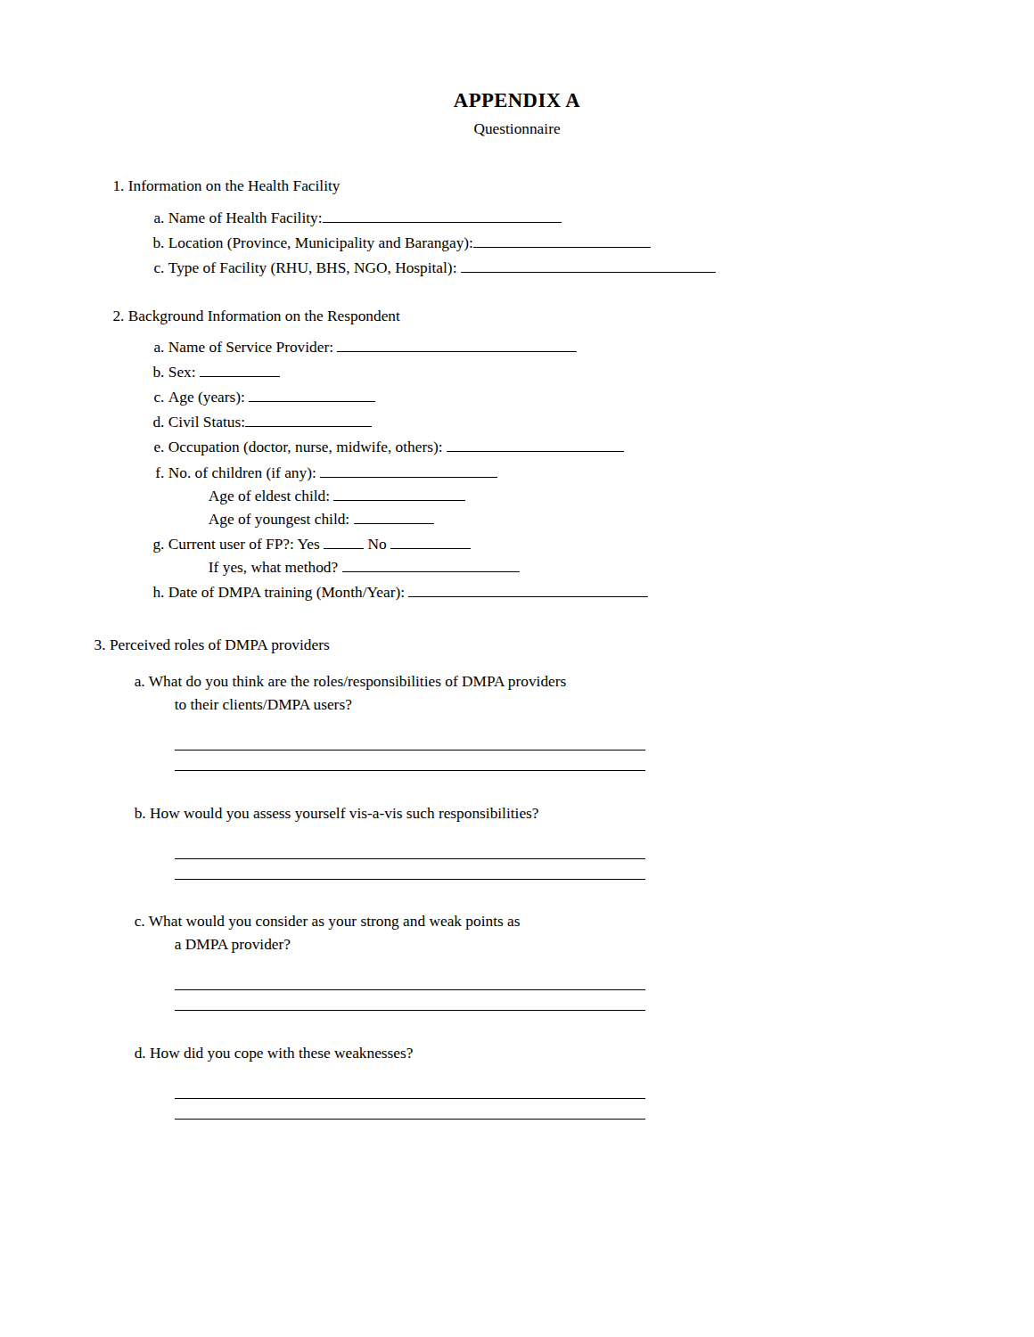APPENDIX A
Questionnaire
Information on the Health Facility
Name of Health Facility:
Location (Province, Municipality and Barangay):
Type of Facility (RHU, BHS, NGO, Hospital):
Background Information on the Respondent
Name of Service Provider:
Sex:
Age (years):
Civil Status:
Occupation (doctor, nurse, midwife, others):
No. of children (if any): Age of eldest child: Age of youngest child:
Current user of FP?: Yes No If yes, what method?
Date of DMPA training (Month/Year):
3. Perceived roles of DMPA providers
a. What do you think are the roles/responsibilities of DMPA providers to their clients/DMPA users?
b. How would you assess yourself vis-a-vis such responsibilities?
c. What would you consider as your strong and weak points as a DMPA provider?
d. How did you cope with these weaknesses?